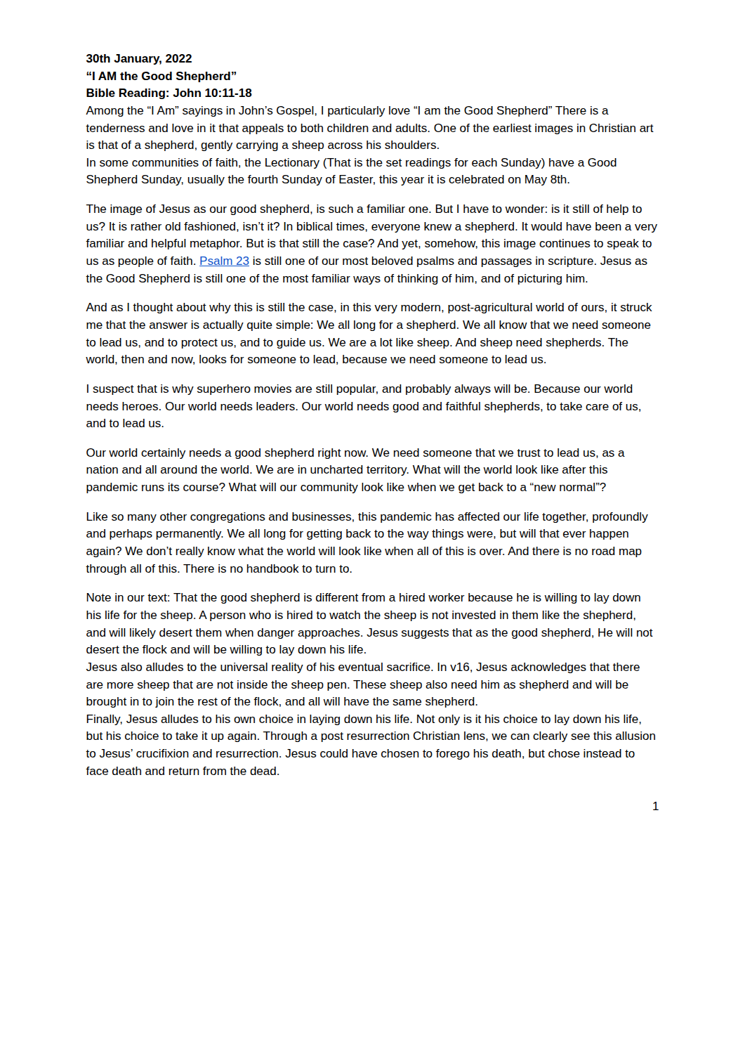30th January, 2022
“I AM the Good Shepherd”
Bible Reading: John 10:11-18
Among the “I Am” sayings in John’s Gospel, I particularly love “I am the Good Shepherd” There is a tenderness and love in it that appeals to both children and adults. One of the earliest images in Christian art is that of a shepherd, gently carrying a sheep across his shoulders.
In some communities of faith, the Lectionary (That is the set readings for each Sunday) have a Good Shepherd Sunday, usually the fourth Sunday of Easter, this year it is celebrated on May 8th.
The image of Jesus as our good shepherd, is such a familiar one. But I have to wonder: is it still of help to us? It is rather old fashioned, isn’t it? In biblical times, everyone knew a shepherd. It would have been a very familiar and helpful metaphor. But is that still the case? And yet, somehow, this image continues to speak to us as people of faith. Psalm 23 is still one of our most beloved psalms and passages in scripture. Jesus as the Good Shepherd is still one of the most familiar ways of thinking of him, and of picturing him.
And as I thought about why this is still the case, in this very modern, post-agricultural world of ours, it struck me that the answer is actually quite simple: We all long for a shepherd. We all know that we need someone to lead us, and to protect us, and to guide us. We are a lot like sheep. And sheep need shepherds. The world, then and now, looks for someone to lead, because we need someone to lead us.
I suspect that is why superhero movies are still popular, and probably always will be. Because our world needs heroes. Our world needs leaders. Our world needs good and faithful shepherds, to take care of us, and to lead us.
Our world certainly needs a good shepherd right now. We need someone that we trust to lead us, as a nation and all around the world. We are in uncharted territory. What will the world look like after this pandemic runs its course? What will our community look like when we get back to a “new normal”?
Like so many other congregations and businesses, this pandemic has affected our life together, profoundly and perhaps permanently. We all long for getting back to the way things were, but will that ever happen again? We don’t really know what the world will look like when all of this is over. And there is no road map through all of this. There is no handbook to turn to.
Note in our text: That the good shepherd is different from a hired worker because he is willing to lay down his life for the sheep. A person who is hired to watch the sheep is not invested in them like the shepherd, and will likely desert them when danger approaches. Jesus suggests that as the good shepherd, He will not desert the flock and will be willing to lay down his life.
Jesus also alludes to the universal reality of his eventual sacrifice. In v16, Jesus acknowledges that there are more sheep that are not inside the sheep pen. These sheep also need him as shepherd and will be brought in to join the rest of the flock, and all will have the same shepherd.
Finally, Jesus alludes to his own choice in laying down his life. Not only is it his choice to lay down his life, but his choice to take it up again. Through a post resurrection Christian lens, we can clearly see this allusion to Jesus’ crucifixion and resurrection. Jesus could have chosen to forego his death, but chose instead to face death and return from the dead.
1